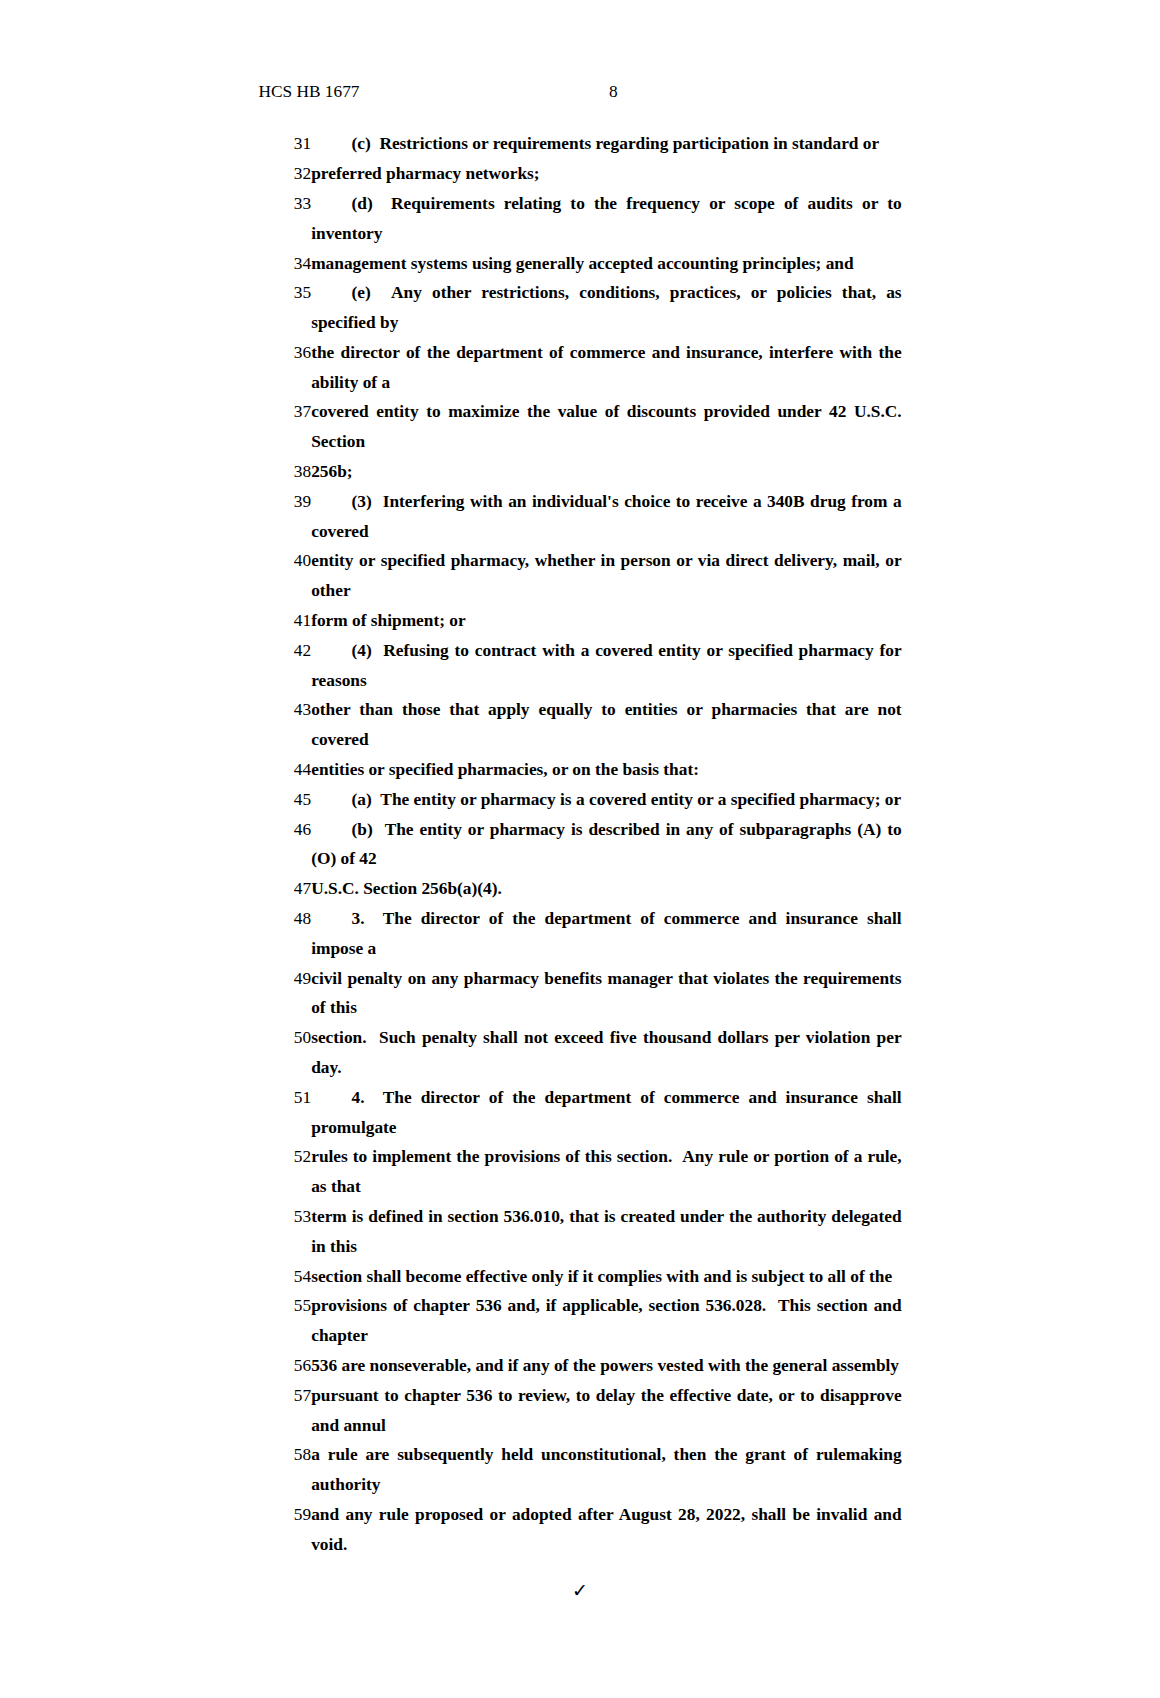HCS HB 1677 8
| 31 | (c) Restrictions or requirements regarding participation in standard or |
| 32 | preferred pharmacy networks; |
| 33 | (d) Requirements relating to the frequency or scope of audits or to inventory |
| 34 | management systems using generally accepted accounting principles; and |
| 35 | (e) Any other restrictions, conditions, practices, or policies that, as specified by |
| 36 | the director of the department of commerce and insurance, interfere with the ability of a |
| 37 | covered entity to maximize the value of discounts provided under 42 U.S.C. Section |
| 38 | 256b; |
| 39 | (3) Interfering with an individual's choice to receive a 340B drug from a covered |
| 40 | entity or specified pharmacy, whether in person or via direct delivery, mail, or other |
| 41 | form of shipment; or |
| 42 | (4) Refusing to contract with a covered entity or specified pharmacy for reasons |
| 43 | other than those that apply equally to entities or pharmacies that are not covered |
| 44 | entities or specified pharmacies, or on the basis that: |
| 45 | (a) The entity or pharmacy is a covered entity or a specified pharmacy; or |
| 46 | (b) The entity or pharmacy is described in any of subparagraphs (A) to (O) of 42 |
| 47 | U.S.C. Section 256b(a)(4). |
| 48 | 3. The director of the department of commerce and insurance shall impose a |
| 49 | civil penalty on any pharmacy benefits manager that violates the requirements of this |
| 50 | section. Such penalty shall not exceed five thousand dollars per violation per day. |
| 51 | 4. The director of the department of commerce and insurance shall promulgate |
| 52 | rules to implement the provisions of this section. Any rule or portion of a rule, as that |
| 53 | term is defined in section 536.010, that is created under the authority delegated in this |
| 54 | section shall become effective only if it complies with and is subject to all of the |
| 55 | provisions of chapter 536 and, if applicable, section 536.028. This section and chapter |
| 56 | 536 are nonseverable, and if any of the powers vested with the general assembly |
| 57 | pursuant to chapter 536 to review, to delay the effective date, or to disapprove and annul |
| 58 | a rule are subsequently held unconstitutional, then the grant of rulemaking authority |
| 59 | and any rule proposed or adopted after August 28, 2022, shall be invalid and void. |
✓